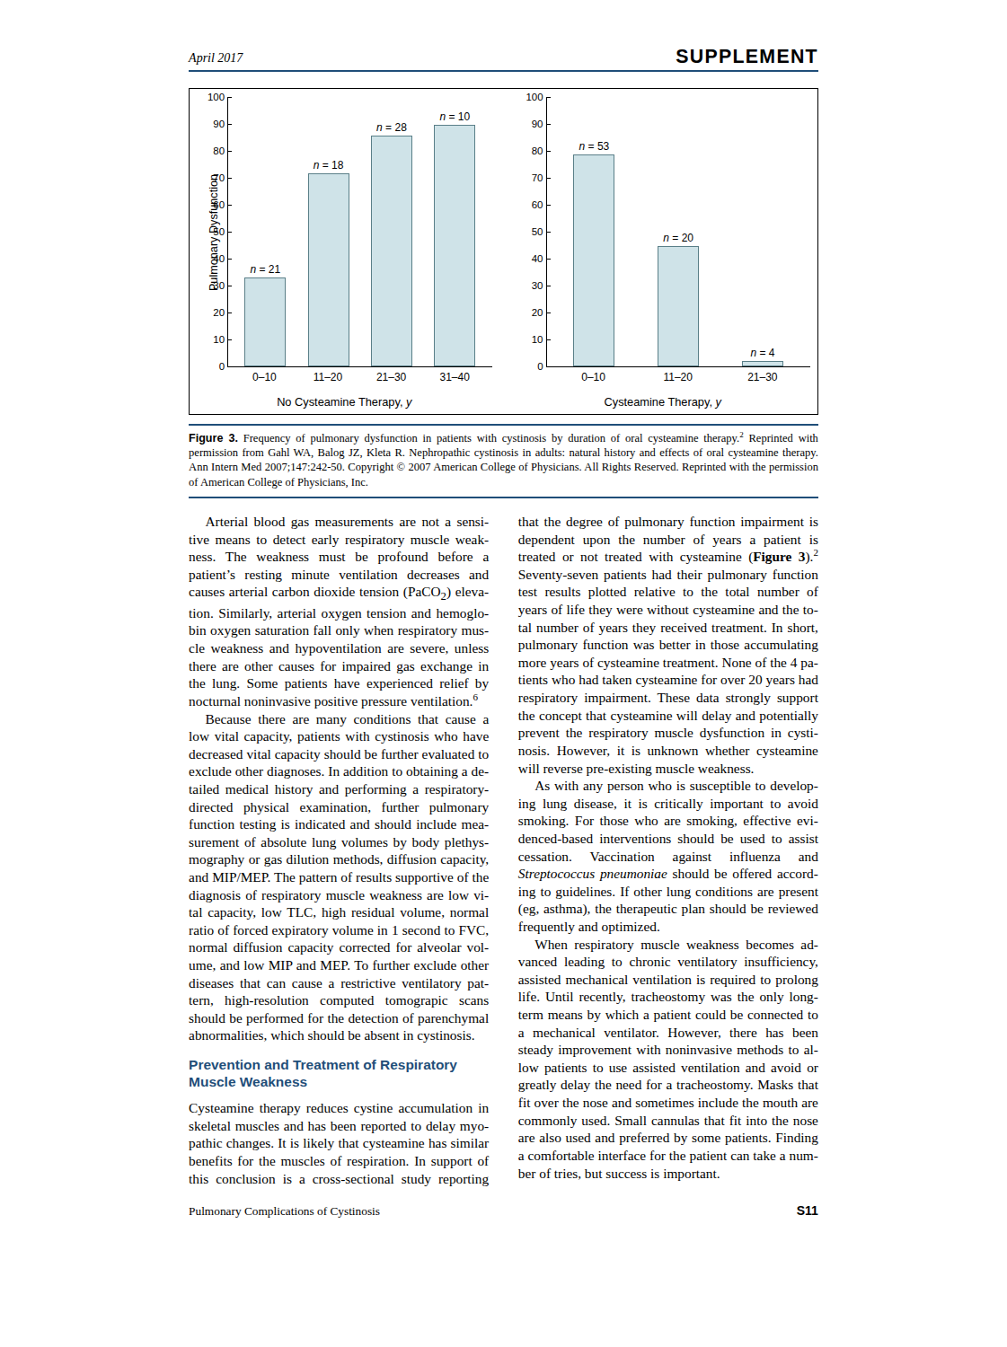April 2017
SUPPLEMENT
Pulmonary Dysfunction 100 90 80 70 60 50 40 30 20 10 0
n = 21
n = 18
n = 28
n = 10
0–10 11–20 21–30 31–40
No Cysteamine Therapy, y
100 90 80 70 60 50 40 30 20 10 0
n = 53
n = 20
n = 4
0–10 11–20 21–30
Cysteamine Therapy, y
Figure 3. Frequency of pulmonary dysfunction in patients with cystinosis by duration of oral cysteamine therapy.2 Reprinted with permission from Gahl WA, Balog JZ, Kleta R. Nephropathic cystinosis in adults: natural history and effects of oral cysteamine therapy. Ann Intern Med 2007;147:242-50. Copyright © 2007 American College of Physicians. All Rights Reserved. Reprinted with the permission of American College of Physicians, Inc.
Arterial blood gas measurements are not a sensitive means to detect early respiratory muscle weakness. The weakness must be profound before a patient’s resting minute ventilation decreases and causes arterial carbon dioxide tension (PaCO2) elevation. Similarly, arterial oxygen tension and hemoglobin oxygen saturation fall only when respiratory muscle weakness and hypoventilation are severe, unless there are other causes for impaired gas exchange in the lung. Some patients have experienced relief by nocturnal noninvasive positive pressure ventilation.6
Because there are many conditions that cause a low vital capacity, patients with cystinosis who have decreased vital capacity should be further evaluated to exclude other diagnoses. In addition to obtaining a detailed medical history and performing a respiratory-directed physical examination, further pulmonary function testing is indicated and should include measurement of absolute lung volumes by body plethysmography or gas dilution methods, diffusion capacity, and MIP/MEP. The pattern of results supportive of the diagnosis of respiratory muscle weakness are low vital capacity, low TLC, high residual volume, normal ratio of forced expiratory volume in 1 second to FVC, normal diffusion capacity corrected for alveolar volume, and low MIP and MEP. To further exclude other diseases that can cause a restrictive ventilatory pattern, high-resolution computed tomograpic scans should be performed for the detection of parenchymal abnormalities, which should be absent in cystinosis.
Prevention and Treatment of Respiratory
Muscle Weakness
Cysteamine therapy reduces cystine accumulation in skeletal muscles and has been reported to delay myopathic changes. It is likely that cysteamine has similar benefits for the muscles of respiration. In support of this conclusion is a cross-sectional study reporting that the degree of pulmonary function impairment is dependent upon the number of years a patient is treated or not treated with cysteamine (Figure 3).2 Seventy-seven patients had their pulmonary function test results plotted relative to the total number of years of life they were without cysteamine and the total number of years they received treatment. In short, pulmonary function was better in those accumulating more years of cysteamine treatment. None of the 4 patients who had taken cysteamine for over 20 years had respiratory impairment. These data strongly support the concept that cysteamine will delay and potentially prevent the respiratory muscle dysfunction in cystinosis. However, it is unknown whether cysteamine will reverse pre-existing muscle weakness.
As with any person who is susceptible to developing lung disease, it is critically important to avoid smoking. For those who are smoking, effective evidenced-based interventions should be used to assist cessation. Vaccination against influenza and Streptococcus pneumoniae should be offered according to guidelines. If other lung conditions are present (eg, asthma), the therapeutic plan should be reviewed frequently and optimized.
When respiratory muscle weakness becomes advanced leading to chronic ventilatory insufficiency, assisted mechanical ventilation is required to prolong life. Until recently, tracheostomy was the only long-term means by which a patient could be connected to a mechanical ventilator. However, there has been steady improvement with noninvasive methods to allow patients to use assisted ventilation and avoid or greatly delay the need for a tracheostomy. Masks that fit over the nose and sometimes include the mouth are commonly used. Small cannulas that fit into the nose are also used and preferred by some patients. Finding a comfortable interface for the patient can take a number of tries, but success is important.
Pulmonary Complications of Cystinosis
S11